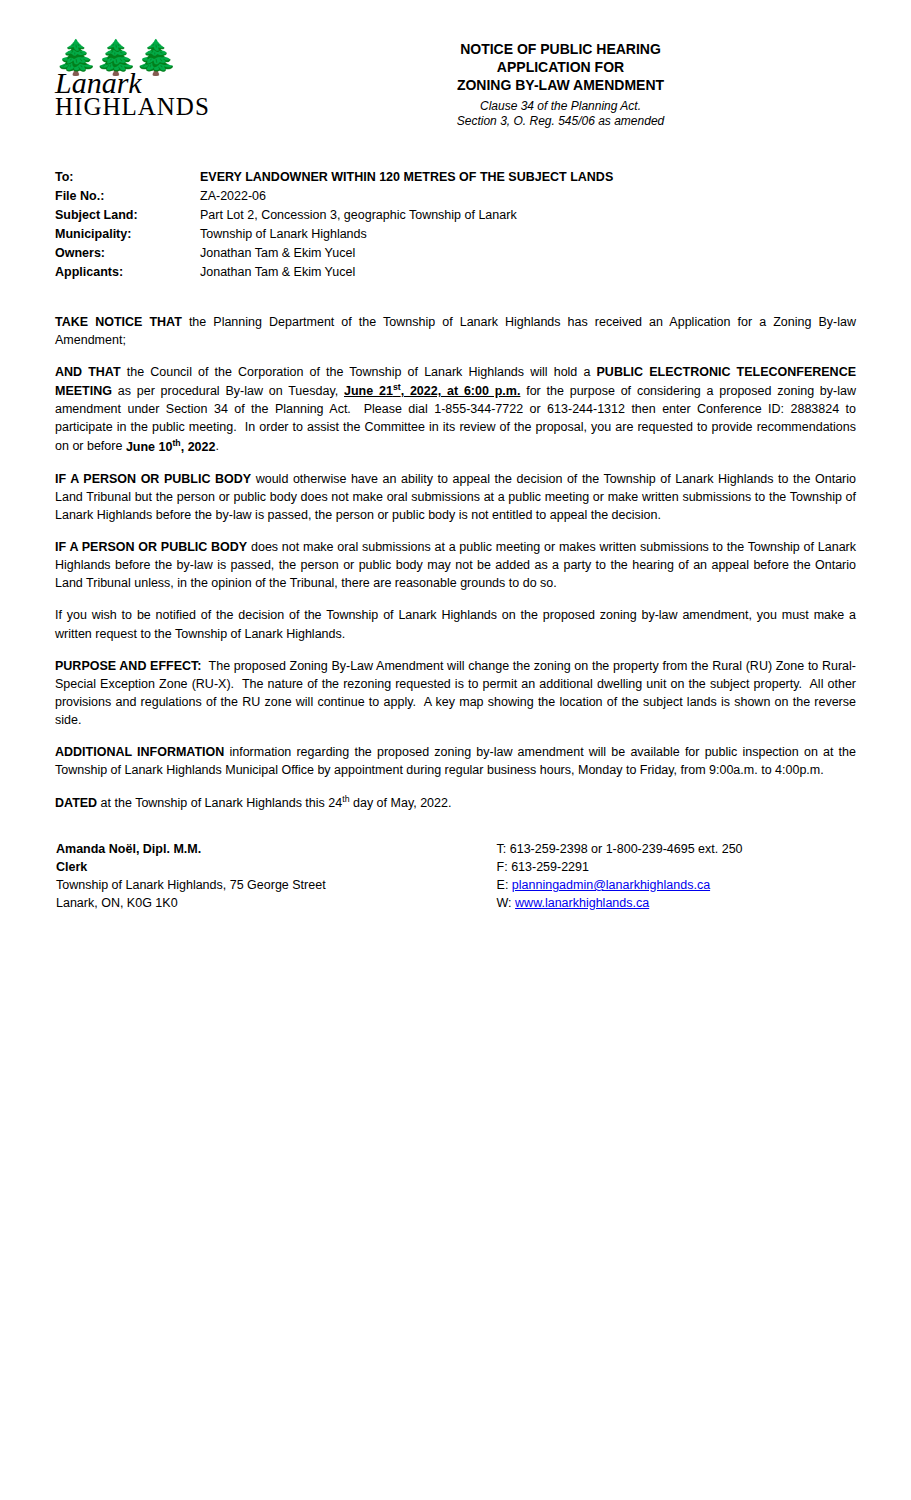🌲🌲🌲 Lanark HIGHLANDS
NOTICE OF PUBLIC HEARING
APPLICATION FOR
ZONING BY-LAW AMENDMENT
Clause 34 of the Planning Act.
Section 3, O. Reg. 545/06 as amended
| To: | EVERY LANDOWNER WITHIN 120 METRES OF THE SUBJECT LANDS |
| File No.: | ZA-2022-06 |
| Subject Land: | Part Lot 2, Concession 3, geographic Township of Lanark |
| Municipality: | Township of Lanark Highlands |
| Owners: | Jonathan Tam & Ekim Yucel |
| Applicants: | Jonathan Tam & Ekim Yucel |
TAKE NOTICE THAT the Planning Department of the Township of Lanark Highlands has received an Application for a Zoning By-law Amendment;
AND THAT the Council of the Corporation of the Township of Lanark Highlands will hold a PUBLIC ELECTRONIC TELECONFERENCE MEETING as per procedural By-law on Tuesday, June 21st, 2022, at 6:00 p.m. for the purpose of considering a proposed zoning by-law amendment under Section 34 of the Planning Act. Please dial 1-855-344-7722 or 613-244-1312 then enter Conference ID: 2883824 to participate in the public meeting. In order to assist the Committee in its review of the proposal, you are requested to provide recommendations on or before June 10th, 2022.
IF A PERSON OR PUBLIC BODY would otherwise have an ability to appeal the decision of the Township of Lanark Highlands to the Ontario Land Tribunal but the person or public body does not make oral submissions at a public meeting or make written submissions to the Township of Lanark Highlands before the by-law is passed, the person or public body is not entitled to appeal the decision.
IF A PERSON OR PUBLIC BODY does not make oral submissions at a public meeting or makes written submissions to the Township of Lanark Highlands before the by-law is passed, the person or public body may not be added as a party to the hearing of an appeal before the Ontario Land Tribunal unless, in the opinion of the Tribunal, there are reasonable grounds to do so.
If you wish to be notified of the decision of the Township of Lanark Highlands on the proposed zoning by-law amendment, you must make a written request to the Township of Lanark Highlands.
PURPOSE AND EFFECT: The proposed Zoning By-Law Amendment will change the zoning on the property from the Rural (RU) Zone to Rural-Special Exception Zone (RU-X). The nature of the rezoning requested is to permit an additional dwelling unit on the subject property. All other provisions and regulations of the RU zone will continue to apply. A key map showing the location of the subject lands is shown on the reverse side.
ADDITIONAL INFORMATION information regarding the proposed zoning by-law amendment will be available for public inspection on at the Township of Lanark Highlands Municipal Office by appointment during regular business hours, Monday to Friday, from 9:00a.m. to 4:00p.m.
DATED at the Township of Lanark Highlands this 24th day of May, 2022.
| Amanda Noël, Dipl. M.M. Clerk Township of Lanark Highlands, 75 George Street Lanark, ON, K0G 1K0 | T: 613-259-2398 or 1-800-239-4695 ext. 250 F: 613-259-2291 E: planningadmin@lanarkhighlands.ca W: www.lanarkhighlands.ca |